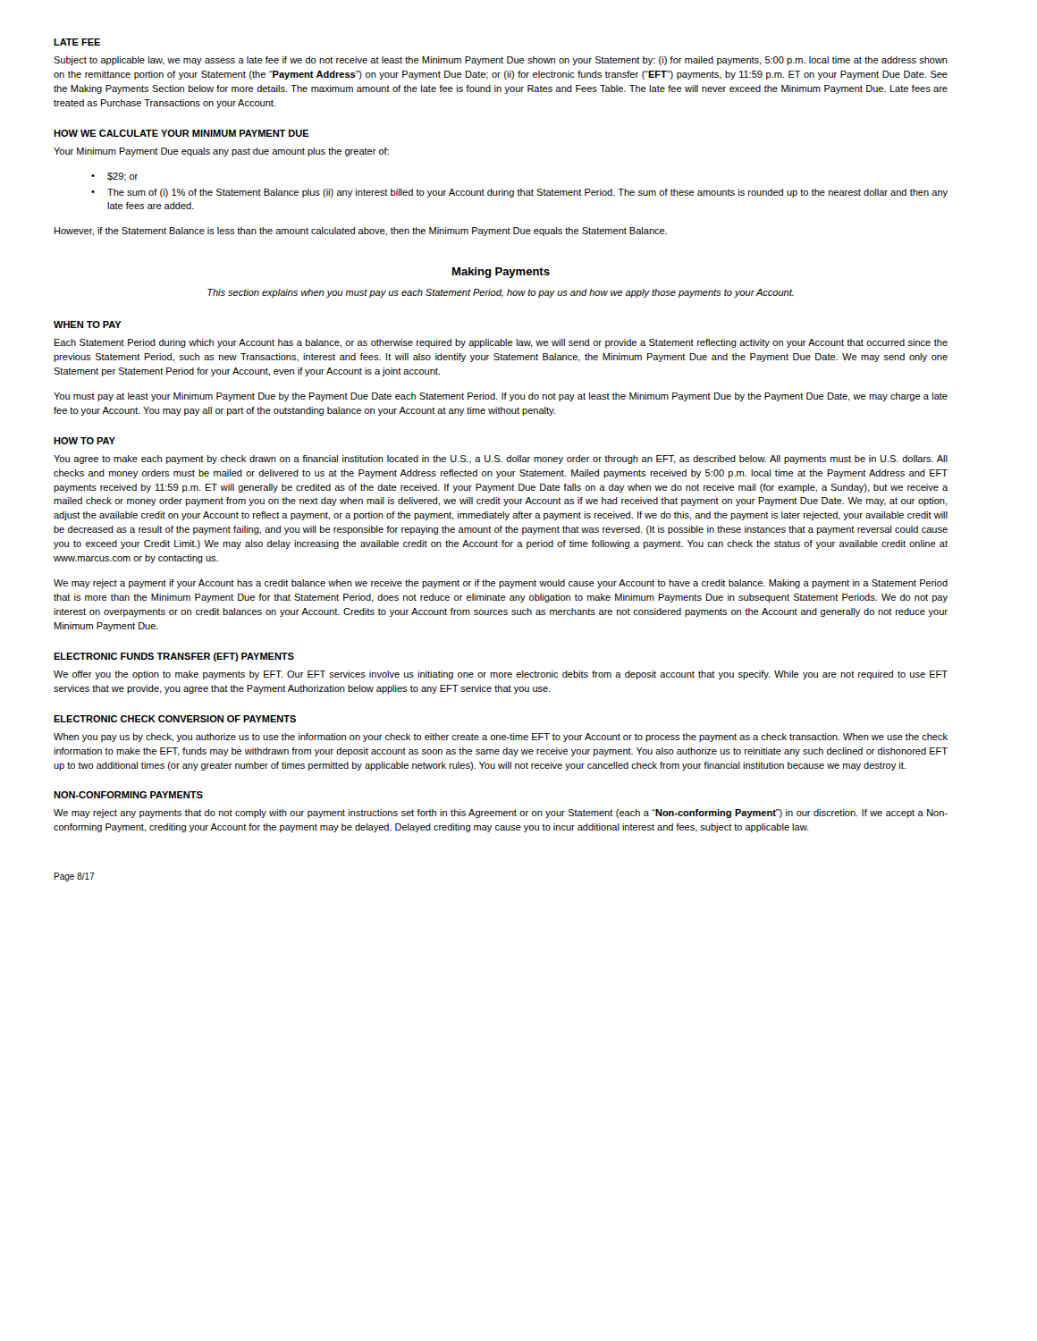Late Fee
Subject to applicable law, we may assess a late fee if we do not receive at least the Minimum Payment Due shown on your Statement by: (i) for mailed payments, 5:00 p.m. local time at the address shown on the remittance portion of your Statement (the “Payment Address”) on your Payment Due Date; or (ii) for electronic funds transfer (“EFT”) payments, by 11:59 p.m. ET on your Payment Due Date. See the Making Payments Section below for more details. The maximum amount of the late fee is found in your Rates and Fees Table. The late fee will never exceed the Minimum Payment Due. Late fees are treated as Purchase Transactions on your Account.
How We Calculate Your Minimum Payment Due
Your Minimum Payment Due equals any past due amount plus the greater of:
$29; or
The sum of (i) 1% of the Statement Balance plus (ii) any interest billed to your Account during that Statement Period. The sum of these amounts is rounded up to the nearest dollar and then any late fees are added.
However, if the Statement Balance is less than the amount calculated above, then the Minimum Payment Due equals the Statement Balance.
Making Payments
This section explains when you must pay us each Statement Period, how to pay us and how we apply those payments to your Account.
When to Pay
Each Statement Period during which your Account has a balance, or as otherwise required by applicable law, we will send or provide a Statement reflecting activity on your Account that occurred since the previous Statement Period, such as new Transactions, interest and fees. It will also identify your Statement Balance, the Minimum Payment Due and the Payment Due Date. We may send only one Statement per Statement Period for your Account, even if your Account is a joint account.
You must pay at least your Minimum Payment Due by the Payment Due Date each Statement Period. If you do not pay at least the Minimum Payment Due by the Payment Due Date, we may charge a late fee to your Account. You may pay all or part of the outstanding balance on your Account at any time without penalty.
How to Pay
You agree to make each payment by check drawn on a financial institution located in the U.S., a U.S. dollar money order or through an EFT, as described below. All payments must be in U.S. dollars. All checks and money orders must be mailed or delivered to us at the Payment Address reflected on your Statement. Mailed payments received by 5:00 p.m. local time at the Payment Address and EFT payments received by 11:59 p.m. ET will generally be credited as of the date received. If your Payment Due Date falls on a day when we do not receive mail (for example, a Sunday), but we receive a mailed check or money order payment from you on the next day when mail is delivered, we will credit your Account as if we had received that payment on your Payment Due Date. We may, at our option, adjust the available credit on your Account to reflect a payment, or a portion of the payment, immediately after a payment is received. If we do this, and the payment is later rejected, your available credit will be decreased as a result of the payment failing, and you will be responsible for repaying the amount of the payment that was reversed. (It is possible in these instances that a payment reversal could cause you to exceed your Credit Limit.) We may also delay increasing the available credit on the Account for a period of time following a payment. You can check the status of your available credit online at www.marcus.com or by contacting us.
We may reject a payment if your Account has a credit balance when we receive the payment or if the payment would cause your Account to have a credit balance. Making a payment in a Statement Period that is more than the Minimum Payment Due for that Statement Period, does not reduce or eliminate any obligation to make Minimum Payments Due in subsequent Statement Periods. We do not pay interest on overpayments or on credit balances on your Account. Credits to your Account from sources such as merchants are not considered payments on the Account and generally do not reduce your Minimum Payment Due.
Electronic Funds Transfer (EFT) Payments
We offer you the option to make payments by EFT. Our EFT services involve us initiating one or more electronic debits from a deposit account that you specify. While you are not required to use EFT services that we provide, you agree that the Payment Authorization below applies to any EFT service that you use.
Electronic Check Conversion of Payments
When you pay us by check, you authorize us to use the information on your check to either create a one-time EFT to your Account or to process the payment as a check transaction. When we use the check information to make the EFT, funds may be withdrawn from your deposit account as soon as the same day we receive your payment. You also authorize us to reinitiate any such declined or dishonored EFT up to two additional times (or any greater number of times permitted by applicable network rules). You will not receive your cancelled check from your financial institution because we may destroy it.
Non-Conforming Payments
We may reject any payments that do not comply with our payment instructions set forth in this Agreement or on your Statement (each a “Non-conforming Payment”) in our discretion. If we accept a Non-conforming Payment, crediting your Account for the payment may be delayed. Delayed crediting may cause you to incur additional interest and fees, subject to applicable law.
Page 8/17